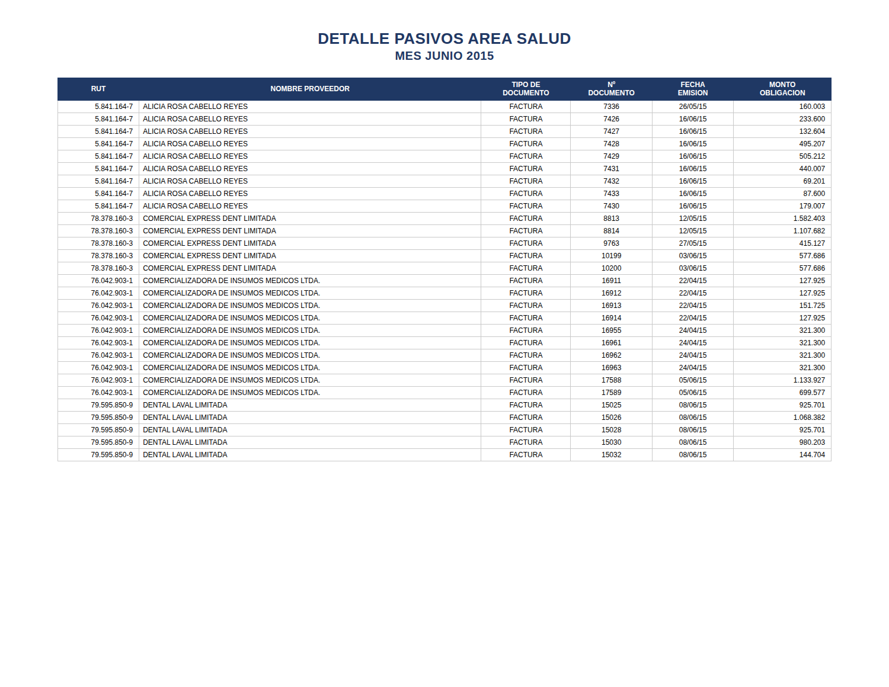DETALLE PASIVOS AREA SALUD
MES JUNIO 2015
| RUT | NOMBRE PROVEEDOR | TIPO DE DOCUMENTO | Nº DOCUMENTO | FECHA EMISION | MONTO OBLIGACION |
| --- | --- | --- | --- | --- | --- |
| 5.841.164-7 | ALICIA ROSA CABELLO REYES | FACTURA | 7336 | 26/05/15 | 160.003 |
| 5.841.164-7 | ALICIA ROSA CABELLO REYES | FACTURA | 7426 | 16/06/15 | 233.600 |
| 5.841.164-7 | ALICIA ROSA CABELLO REYES | FACTURA | 7427 | 16/06/15 | 132.604 |
| 5.841.164-7 | ALICIA ROSA CABELLO REYES | FACTURA | 7428 | 16/06/15 | 495.207 |
| 5.841.164-7 | ALICIA ROSA CABELLO REYES | FACTURA | 7429 | 16/06/15 | 505.212 |
| 5.841.164-7 | ALICIA ROSA CABELLO REYES | FACTURA | 7431 | 16/06/15 | 440.007 |
| 5.841.164-7 | ALICIA ROSA CABELLO REYES | FACTURA | 7432 | 16/06/15 | 69.201 |
| 5.841.164-7 | ALICIA ROSA CABELLO REYES | FACTURA | 7433 | 16/06/15 | 87.600 |
| 5.841.164-7 | ALICIA ROSA CABELLO REYES | FACTURA | 7430 | 16/06/15 | 179.007 |
| 78.378.160-3 | COMERCIAL EXPRESS DENT LIMITADA | FACTURA | 8813 | 12/05/15 | 1.582.403 |
| 78.378.160-3 | COMERCIAL EXPRESS DENT LIMITADA | FACTURA | 8814 | 12/05/15 | 1.107.682 |
| 78.378.160-3 | COMERCIAL EXPRESS DENT LIMITADA | FACTURA | 9763 | 27/05/15 | 415.127 |
| 78.378.160-3 | COMERCIAL EXPRESS DENT LIMITADA | FACTURA | 10199 | 03/06/15 | 577.686 |
| 78.378.160-3 | COMERCIAL EXPRESS DENT LIMITADA | FACTURA | 10200 | 03/06/15 | 577.686 |
| 76.042.903-1 | COMERCIALIZADORA DE INSUMOS MEDICOS LTDA. | FACTURA | 16911 | 22/04/15 | 127.925 |
| 76.042.903-1 | COMERCIALIZADORA DE INSUMOS MEDICOS LTDA. | FACTURA | 16912 | 22/04/15 | 127.925 |
| 76.042.903-1 | COMERCIALIZADORA DE INSUMOS MEDICOS LTDA. | FACTURA | 16913 | 22/04/15 | 151.725 |
| 76.042.903-1 | COMERCIALIZADORA DE INSUMOS MEDICOS LTDA. | FACTURA | 16914 | 22/04/15 | 127.925 |
| 76.042.903-1 | COMERCIALIZADORA DE INSUMOS MEDICOS LTDA. | FACTURA | 16955 | 24/04/15 | 321.300 |
| 76.042.903-1 | COMERCIALIZADORA DE INSUMOS MEDICOS LTDA. | FACTURA | 16961 | 24/04/15 | 321.300 |
| 76.042.903-1 | COMERCIALIZADORA DE INSUMOS MEDICOS LTDA. | FACTURA | 16962 | 24/04/15 | 321.300 |
| 76.042.903-1 | COMERCIALIZADORA DE INSUMOS MEDICOS LTDA. | FACTURA | 16963 | 24/04/15 | 321.300 |
| 76.042.903-1 | COMERCIALIZADORA DE INSUMOS MEDICOS LTDA. | FACTURA | 17588 | 05/06/15 | 1.133.927 |
| 76.042.903-1 | COMERCIALIZADORA DE INSUMOS MEDICOS LTDA. | FACTURA | 17589 | 05/06/15 | 699.577 |
| 79.595.850-9 | DENTAL LAVAL LIMITADA | FACTURA | 15025 | 08/06/15 | 925.701 |
| 79.595.850-9 | DENTAL LAVAL LIMITADA | FACTURA | 15026 | 08/06/15 | 1.068.382 |
| 79.595.850-9 | DENTAL LAVAL LIMITADA | FACTURA | 15028 | 08/06/15 | 925.701 |
| 79.595.850-9 | DENTAL LAVAL LIMITADA | FACTURA | 15030 | 08/06/15 | 980.203 |
| 79.595.850-9 | DENTAL LAVAL LIMITADA | FACTURA | 15032 | 08/06/15 | 144.704 |